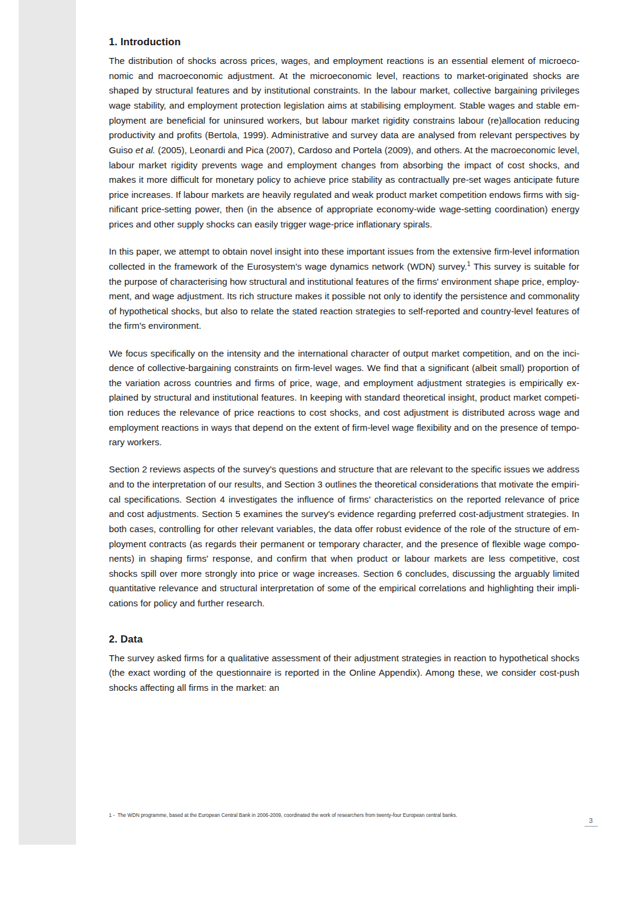1. Introduction
The distribution of shocks across prices, wages, and employment reactions is an essential element of microeconomic and macroeconomic adjustment. At the microeconomic level, reactions to market-originated shocks are shaped by structural features and by institutional constraints. In the labour market, collective bargaining privileges wage stability, and employment protection legislation aims at stabilising employment. Stable wages and stable employment are beneficial for uninsured workers, but labour market rigidity constrains labour (re)allocation reducing productivity and profits (Bertola, 1999). Administrative and survey data are analysed from relevant perspectives by Guiso et al. (2005), Leonardi and Pica (2007), Cardoso and Portela (2009), and others. At the macroeconomic level, labour market rigidity prevents wage and employment changes from absorbing the impact of cost shocks, and makes it more difficult for monetary policy to achieve price stability as contractually pre-set wages anticipate future price increases. If labour markets are heavily regulated and weak product market competition endows firms with significant price-setting power, then (in the absence of appropriate economy-wide wage-setting coordination) energy prices and other supply shocks can easily trigger wage-price inflationary spirals.
In this paper, we attempt to obtain novel insight into these important issues from the extensive firm-level information collected in the framework of the Eurosystem's wage dynamics network (WDN) survey.1 This survey is suitable for the purpose of characterising how structural and institutional features of the firms' environment shape price, employment, and wage adjustment. Its rich structure makes it possible not only to identify the persistence and commonality of hypothetical shocks, but also to relate the stated reaction strategies to self-reported and country-level features of the firm's environment.
We focus specifically on the intensity and the international character of output market competition, and on the incidence of collective-bargaining constraints on firm-level wages. We find that a significant (albeit small) proportion of the variation across countries and firms of price, wage, and employment adjustment strategies is empirically explained by structural and institutional features. In keeping with standard theoretical insight, product market competition reduces the relevance of price reactions to cost shocks, and cost adjustment is distributed across wage and employment reactions in ways that depend on the extent of firm-level wage flexibility and on the presence of temporary workers.
Section 2 reviews aspects of the survey's questions and structure that are relevant to the specific issues we address and to the interpretation of our results, and Section 3 outlines the theoretical considerations that motivate the empirical specifications. Section 4 investigates the influence of firms' characteristics on the reported relevance of price and cost adjustments. Section 5 examines the survey's evidence regarding preferred cost-adjustment strategies. In both cases, controlling for other relevant variables, the data offer robust evidence of the role of the structure of employment contracts (as regards their permanent or temporary character, and the presence of flexible wage components) in shaping firms' response, and confirm that when product or labour markets are less competitive, cost shocks spill over more strongly into price or wage increases. Section 6 concludes, discussing the arguably limited quantitative relevance and structural interpretation of some of the empirical correlations and highlighting their implications for policy and further research.
2. Data
The survey asked firms for a qualitative assessment of their adjustment strategies in reaction to hypothetical shocks (the exact wording of the questionnaire is reported in the Online Appendix). Among these, we consider cost-push shocks affecting all firms in the market: an
1 - The WDN programme, based at the European Central Bank in 2006-2009, coordinated the work of researchers from twenty-four European central banks.
3